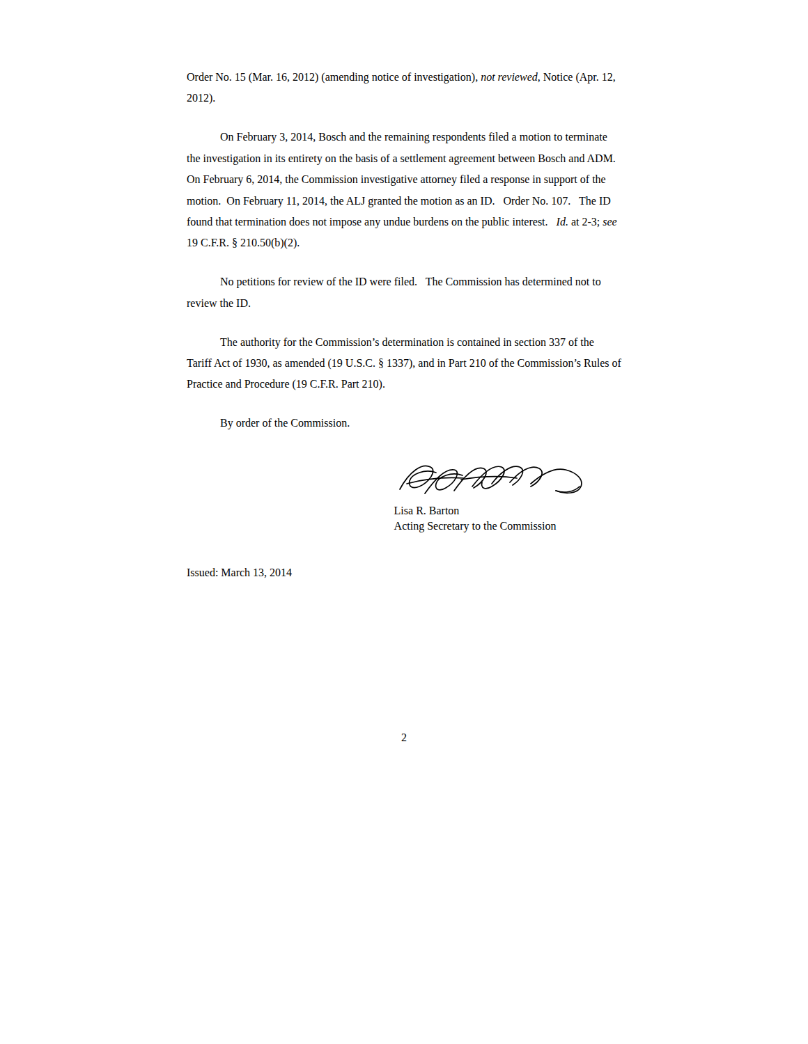Order No. 15 (Mar. 16, 2012) (amending notice of investigation), not reviewed, Notice (Apr. 12, 2012).
On February 3, 2014, Bosch and the remaining respondents filed a motion to terminate the investigation in its entirety on the basis of a settlement agreement between Bosch and ADM. On February 6, 2014, the Commission investigative attorney filed a response in support of the motion. On February 11, 2014, the ALJ granted the motion as an ID. Order No. 107. The ID found that termination does not impose any undue burdens on the public interest. Id. at 2-3; see 19 C.F.R. § 210.50(b)(2).
No petitions for review of the ID were filed. The Commission has determined not to review the ID.
The authority for the Commission’s determination is contained in section 337 of the Tariff Act of 1930, as amended (19 U.S.C. § 1337), and in Part 210 of the Commission’s Rules of Practice and Procedure (19 C.F.R. Part 210).
By order of the Commission.
Lisa R. Barton
Acting Secretary to the Commission
Issued: March 13, 2014
2